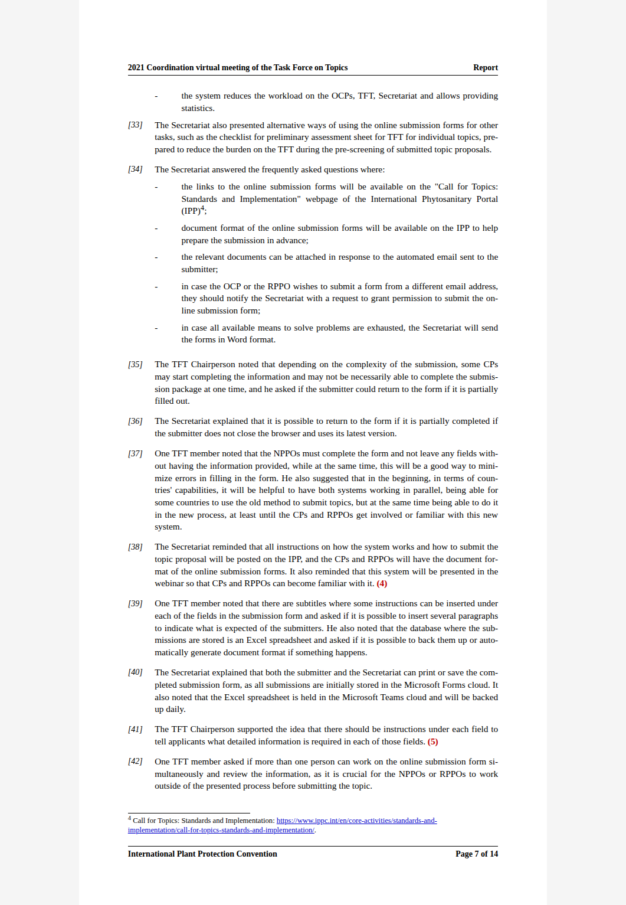2021 Coordination virtual meeting of the Task Force on Topics
Report
the system reduces the workload on the OCPs, TFT, Secretariat and allows providing statistics.
[33]
The Secretariat also presented alternative ways of using the online submission forms for other tasks, such as the checklist for preliminary assessment sheet for TFT for individual topics, prepared to reduce the burden on the TFT during the pre-screening of submitted topic proposals.
[34]
The Secretariat answered the frequently asked questions where:
the links to the online submission forms will be available on the "Call for Topics: Standards and Implementation" webpage of the International Phytosanitary Portal (IPP)4;
document format of the online submission forms will be available on the IPP to help prepare the submission in advance;
the relevant documents can be attached in response to the automated email sent to the submitter;
in case the OCP or the RPPO wishes to submit a form from a different email address, they should notify the Secretariat with a request to grant permission to submit the online submission form;
in case all available means to solve problems are exhausted, the Secretariat will send the forms in Word format.
[35]
The TFT Chairperson noted that depending on the complexity of the submission, some CPs may start completing the information and may not be necessarily able to complete the submission package at one time, and he asked if the submitter could return to the form if it is partially filled out.
[36]
The Secretariat explained that it is possible to return to the form if it is partially completed if the submitter does not close the browser and uses its latest version.
[37]
One TFT member noted that the NPPOs must complete the form and not leave any fields without having the information provided, while at the same time, this will be a good way to minimize errors in filling in the form. He also suggested that in the beginning, in terms of countries' capabilities, it will be helpful to have both systems working in parallel, being able for some countries to use the old method to submit topics, but at the same time being able to do it in the new process, at least until the CPs and RPPOs get involved or familiar with this new system.
[38]
The Secretariat reminded that all instructions on how the system works and how to submit the topic proposal will be posted on the IPP, and the CPs and RPPOs will have the document format of the online submission forms. It also reminded that this system will be presented in the webinar so that CPs and RPPOs can become familiar with it. (4)
[39]
One TFT member noted that there are subtitles where some instructions can be inserted under each of the fields in the submission form and asked if it is possible to insert several paragraphs to indicate what is expected of the submitters. He also noted that the database where the submissions are stored is an Excel spreadsheet and asked if it is possible to back them up or automatically generate document format if something happens.
[40]
The Secretariat explained that both the submitter and the Secretariat can print or save the completed submission form, as all submissions are initially stored in the Microsoft Forms cloud. It also noted that the Excel spreadsheet is held in the Microsoft Teams cloud and will be backed up daily.
[41]
The TFT Chairperson supported the idea that there should be instructions under each field to tell applicants what detailed information is required in each of those fields. (5)
[42]
One TFT member asked if more than one person can work on the online submission form simultaneously and review the information, as it is crucial for the NPPOs or RPPOs to work outside of the presented process before submitting the topic.
4 Call for Topics: Standards and Implementation: https://www.ippc.int/en/core-activities/standards-and-implementation/call-for-topics-standards-and-implementation/.
International Plant Protection Convention
Page 7 of 14